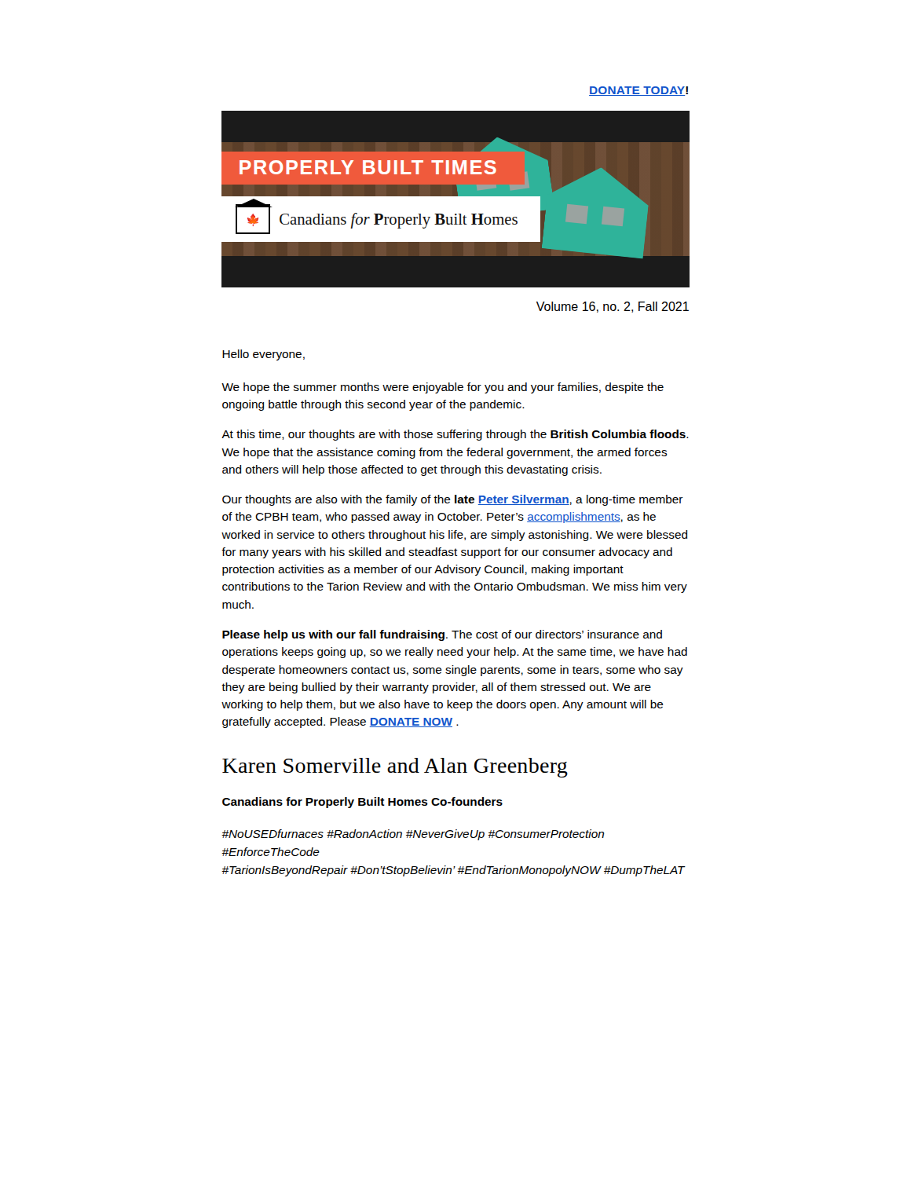DONATE TODAY!
PROPERLY BUILT TIMES
🍁
Canadians for Properly Built Homes
Volume 16, no. 2, Fall 2021
Hello everyone,
We hope the summer months were enjoyable for you and your families, despite the ongoing battle through this second year of the pandemic.
At this time, our thoughts are with those suffering through the British Columbia floods. We hope that the assistance coming from the federal government, the armed forces and others will help those affected to get through this devastating crisis.
Our thoughts are also with the family of the late Peter Silverman, a long-time member of the CPBH team, who passed away in October. Peter’s accomplishments, as he worked in service to others throughout his life, are simply astonishing. We were blessed for many years with his skilled and steadfast support for our consumer advocacy and protection activities as a member of our Advisory Council, making important contributions to the Tarion Review and with the Ontario Ombudsman. We miss him very much.
Please help us with our fall fundraising. The cost of our directors’ insurance and operations keeps going up, so we really need your help. At the same time, we have had desperate homeowners contact us, some single parents, some in tears, some who say they are being bullied by their warranty provider, all of them stressed out. We are working to help them, but we also have to keep the doors open. Any amount will be gratefully accepted. Please DONATE NOW .
Karen Somerville and Alan Greenberg
Canadians for Properly Built Homes Co-founders
#NoUSEDfurnaces #RadonAction #NeverGiveUp #ConsumerProtection #EnforceTheCode
#TarionIsBeyondRepair #Don’tStopBelievin’ #EndTarionMonopolyNOW #DumpTheLAT